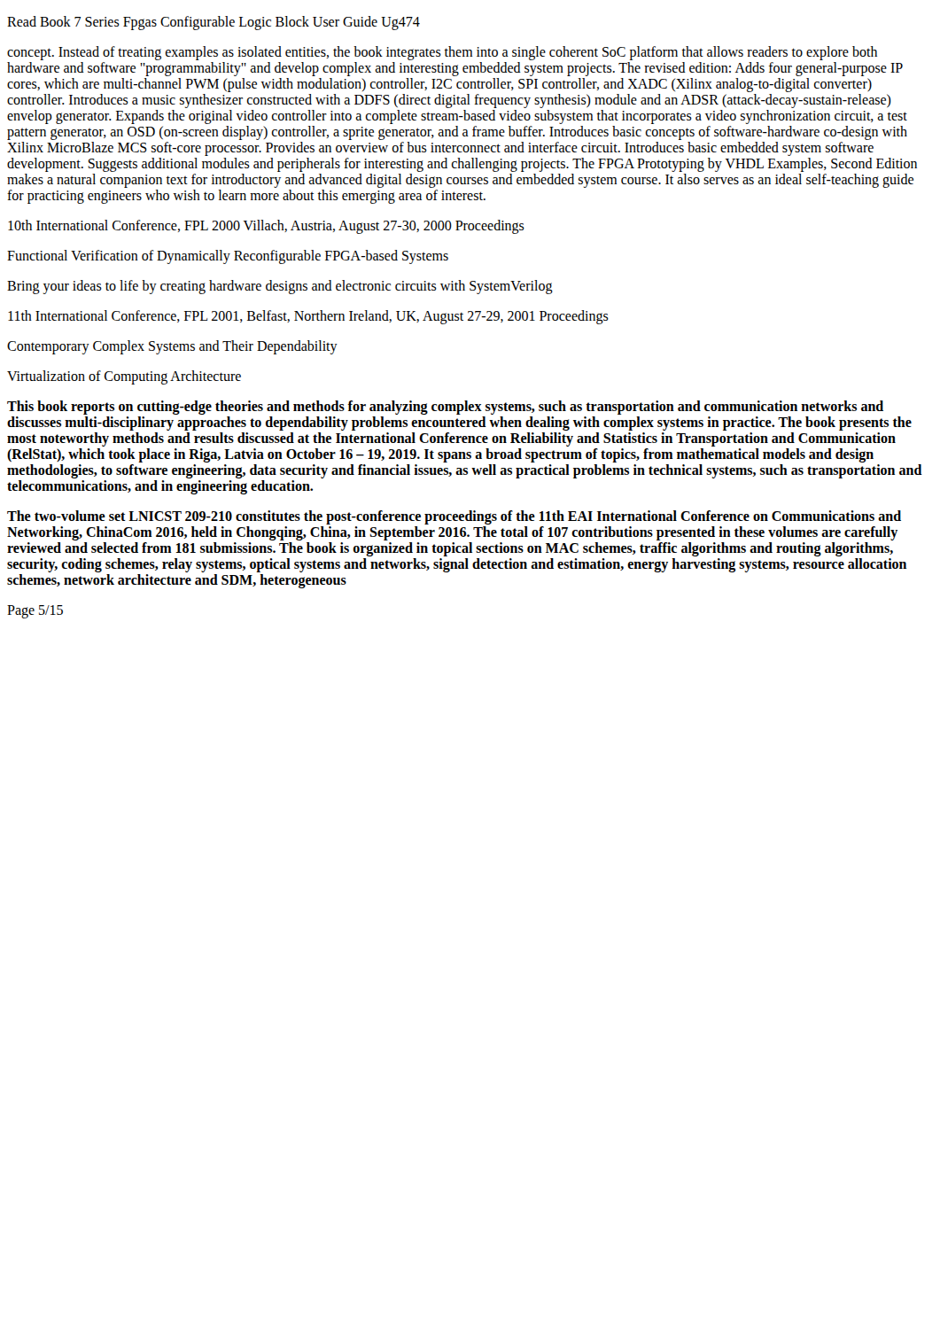Read Book 7 Series Fpgas Configurable Logic Block User Guide Ug474
concept. Instead of treating examples as isolated entities, the book integrates them into a single coherent SoC platform that allows readers to explore both hardware and software "programmability" and develop complex and interesting embedded system projects. The revised edition: Adds four general-purpose IP cores, which are multi-channel PWM (pulse width modulation) controller, I2C controller, SPI controller, and XADC (Xilinx analog-to-digital converter) controller. Introduces a music synthesizer constructed with a DDFS (direct digital frequency synthesis) module and an ADSR (attack-decay-sustain-release) envelop generator. Expands the original video controller into a complete stream-based video subsystem that incorporates a video synchronization circuit, a test pattern generator, an OSD (on-screen display) controller, a sprite generator, and a frame buffer. Introduces basic concepts of software-hardware co-design with Xilinx MicroBlaze MCS soft-core processor. Provides an overview of bus interconnect and interface circuit. Introduces basic embedded system software development. Suggests additional modules and peripherals for interesting and challenging projects. The FPGA Prototyping by VHDL Examples, Second Edition makes a natural companion text for introductory and advanced digital design courses and embedded system course. It also serves as an ideal self-teaching guide for practicing engineers who wish to learn more about this emerging area of interest.
10th International Conference, FPL 2000 Villach, Austria, August 27-30, 2000 Proceedings
Functional Verification of Dynamically Reconfigurable FPGA-based Systems
Bring your ideas to life by creating hardware designs and electronic circuits with SystemVerilog
11th International Conference, FPL 2001, Belfast, Northern Ireland, UK, August 27-29, 2001 Proceedings
Contemporary Complex Systems and Their Dependability
Virtualization of Computing Architecture
This book reports on cutting-edge theories and methods for analyzing complex systems, such as transportation and communication networks and discusses multi-disciplinary approaches to dependability problems encountered when dealing with complex systems in practice. The book presents the most noteworthy methods and results discussed at the International Conference on Reliability and Statistics in Transportation and Communication (RelStat), which took place in Riga, Latvia on October 16 – 19, 2019. It spans a broad spectrum of topics, from mathematical models and design methodologies, to software engineering, data security and financial issues, as well as practical problems in technical systems, such as transportation and telecommunications, and in engineering education.
The two-volume set LNICST 209-210 constitutes the post-conference proceedings of the 11th EAI International Conference on Communications and Networking, ChinaCom 2016, held in Chongqing, China, in September 2016. The total of 107 contributions presented in these volumes are carefully reviewed and selected from 181 submissions. The book is organized in topical sections on MAC schemes, traffic algorithms and routing algorithms, security, coding schemes, relay systems, optical systems and networks, signal detection and estimation, energy harvesting systems, resource allocation schemes, network architecture and SDM, heterogeneous
Page 5/15